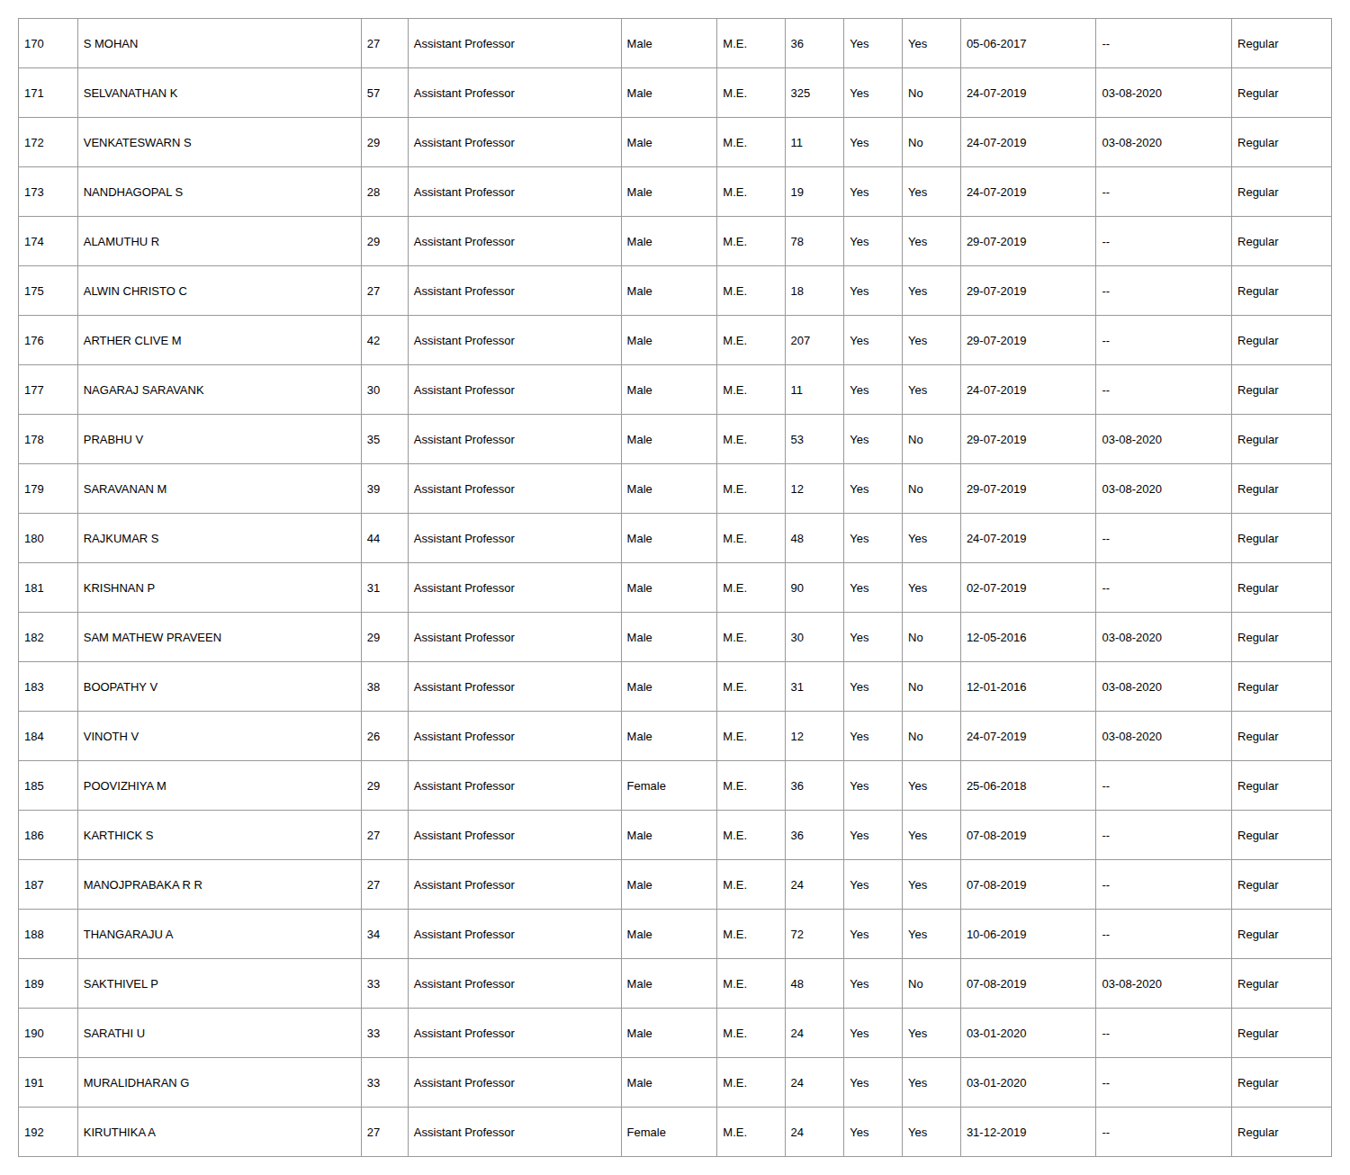| 170 | S MOHAN | 27 | Assistant Professor | Male | M.E. | 36 | Yes | Yes | 05-06-2017 | -- | Regular |
| 171 | SELVANATHAN K | 57 | Assistant Professor | Male | M.E. | 325 | Yes | No | 24-07-2019 | 03-08-2020 | Regular |
| 172 | VENKATESWARN S | 29 | Assistant Professor | Male | M.E. | 11 | Yes | No | 24-07-2019 | 03-08-2020 | Regular |
| 173 | NANDHAGOPAL S | 28 | Assistant Professor | Male | M.E. | 19 | Yes | Yes | 24-07-2019 | -- | Regular |
| 174 | ALAMUTHU R | 29 | Assistant Professor | Male | M.E. | 78 | Yes | Yes | 29-07-2019 | -- | Regular |
| 175 | ALWIN CHRISTO C | 27 | Assistant Professor | Male | M.E. | 18 | Yes | Yes | 29-07-2019 | -- | Regular |
| 176 | ARTHER CLIVE M | 42 | Assistant Professor | Male | M.E. | 207 | Yes | Yes | 29-07-2019 | -- | Regular |
| 177 | NAGARAJ SARAVANK | 30 | Assistant Professor | Male | M.E. | 11 | Yes | Yes | 24-07-2019 | -- | Regular |
| 178 | PRABHU V | 35 | Assistant Professor | Male | M.E. | 53 | Yes | No | 29-07-2019 | 03-08-2020 | Regular |
| 179 | SARAVANAN M | 39 | Assistant Professor | Male | M.E. | 12 | Yes | No | 29-07-2019 | 03-08-2020 | Regular |
| 180 | RAJKUMAR S | 44 | Assistant Professor | Male | M.E. | 48 | Yes | Yes | 24-07-2019 | -- | Regular |
| 181 | KRISHNAN P | 31 | Assistant Professor | Male | M.E. | 90 | Yes | Yes | 02-07-2019 | -- | Regular |
| 182 | SAM MATHEW PRAVEEN | 29 | Assistant Professor | Male | M.E. | 30 | Yes | No | 12-05-2016 | 03-08-2020 | Regular |
| 183 | BOOPATHY V | 38 | Assistant Professor | Male | M.E. | 31 | Yes | No | 12-01-2016 | 03-08-2020 | Regular |
| 184 | VINOTH V | 26 | Assistant Professor | Male | M.E. | 12 | Yes | No | 24-07-2019 | 03-08-2020 | Regular |
| 185 | POOVIZHIYA M | 29 | Assistant Professor | Female | M.E. | 36 | Yes | Yes | 25-06-2018 | -- | Regular |
| 186 | KARTHICK S | 27 | Assistant Professor | Male | M.E. | 36 | Yes | Yes | 07-08-2019 | -- | Regular |
| 187 | MANOJPRABAKA R R | 27 | Assistant Professor | Male | M.E. | 24 | Yes | Yes | 07-08-2019 | -- | Regular |
| 188 | THANGARAJU A | 34 | Assistant Professor | Male | M.E. | 72 | Yes | Yes | 10-06-2019 | -- | Regular |
| 189 | SAKTHIVEL P | 33 | Assistant Professor | Male | M.E. | 48 | Yes | No | 07-08-2019 | 03-08-2020 | Regular |
| 190 | SARATHI U | 33 | Assistant Professor | Male | M.E. | 24 | Yes | Yes | 03-01-2020 | -- | Regular |
| 191 | MURALIDHARAN G | 33 | Assistant Professor | Male | M.E. | 24 | Yes | Yes | 03-01-2020 | -- | Regular |
| 192 | KIRUTHIKA A | 27 | Assistant Professor | Female | M.E. | 24 | Yes | Yes | 31-12-2019 | -- | Regular |